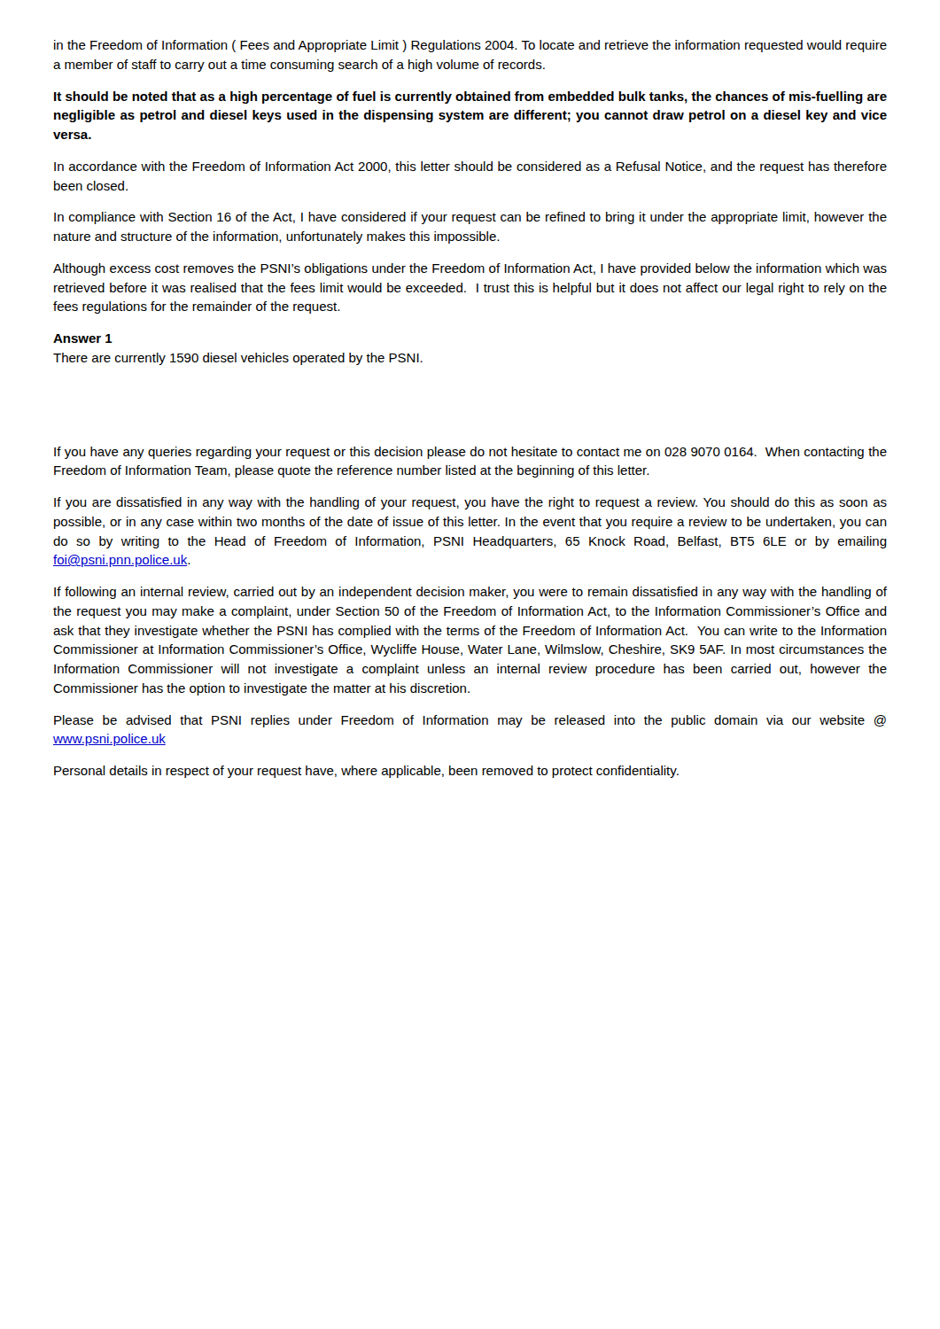in the Freedom of Information ( Fees and Appropriate Limit ) Regulations 2004. To locate and retrieve the information requested would require a member of staff to carry out a time consuming search of a high volume of records.
It should be noted that as a high percentage of fuel is currently obtained from embedded bulk tanks, the chances of mis-fuelling are negligible as petrol and diesel keys used in the dispensing system are different; you cannot draw petrol on a diesel key and vice versa.
In accordance with the Freedom of Information Act 2000, this letter should be considered as a Refusal Notice, and the request has therefore been closed.
In compliance with Section 16 of the Act, I have considered if your request can be refined to bring it under the appropriate limit, however the nature and structure of the information, unfortunately makes this impossible.
Although excess cost removes the PSNI’s obligations under the Freedom of Information Act, I have provided below the information which was retrieved before it was realised that the fees limit would be exceeded. I trust this is helpful but it does not affect our legal right to rely on the fees regulations for the remainder of the request.
Answer 1
There are currently 1590 diesel vehicles operated by the PSNI.
If you have any queries regarding your request or this decision please do not hesitate to contact me on 028 9070 0164. When contacting the Freedom of Information Team, please quote the reference number listed at the beginning of this letter.
If you are dissatisfied in any way with the handling of your request, you have the right to request a review. You should do this as soon as possible, or in any case within two months of the date of issue of this letter. In the event that you require a review to be undertaken, you can do so by writing to the Head of Freedom of Information, PSNI Headquarters, 65 Knock Road, Belfast, BT5 6LE or by emailing foi@psni.pnn.police.uk.
If following an internal review, carried out by an independent decision maker, you were to remain dissatisfied in any way with the handling of the request you may make a complaint, under Section 50 of the Freedom of Information Act, to the Information Commissioner’s Office and ask that they investigate whether the PSNI has complied with the terms of the Freedom of Information Act. You can write to the Information Commissioner at Information Commissioner’s Office, Wycliffe House, Water Lane, Wilmslow, Cheshire, SK9 5AF. In most circumstances the Information Commissioner will not investigate a complaint unless an internal review procedure has been carried out, however the Commissioner has the option to investigate the matter at his discretion.
Please be advised that PSNI replies under Freedom of Information may be released into the public domain via our website @ www.psni.police.uk
Personal details in respect of your request have, where applicable, been removed to protect confidentiality.